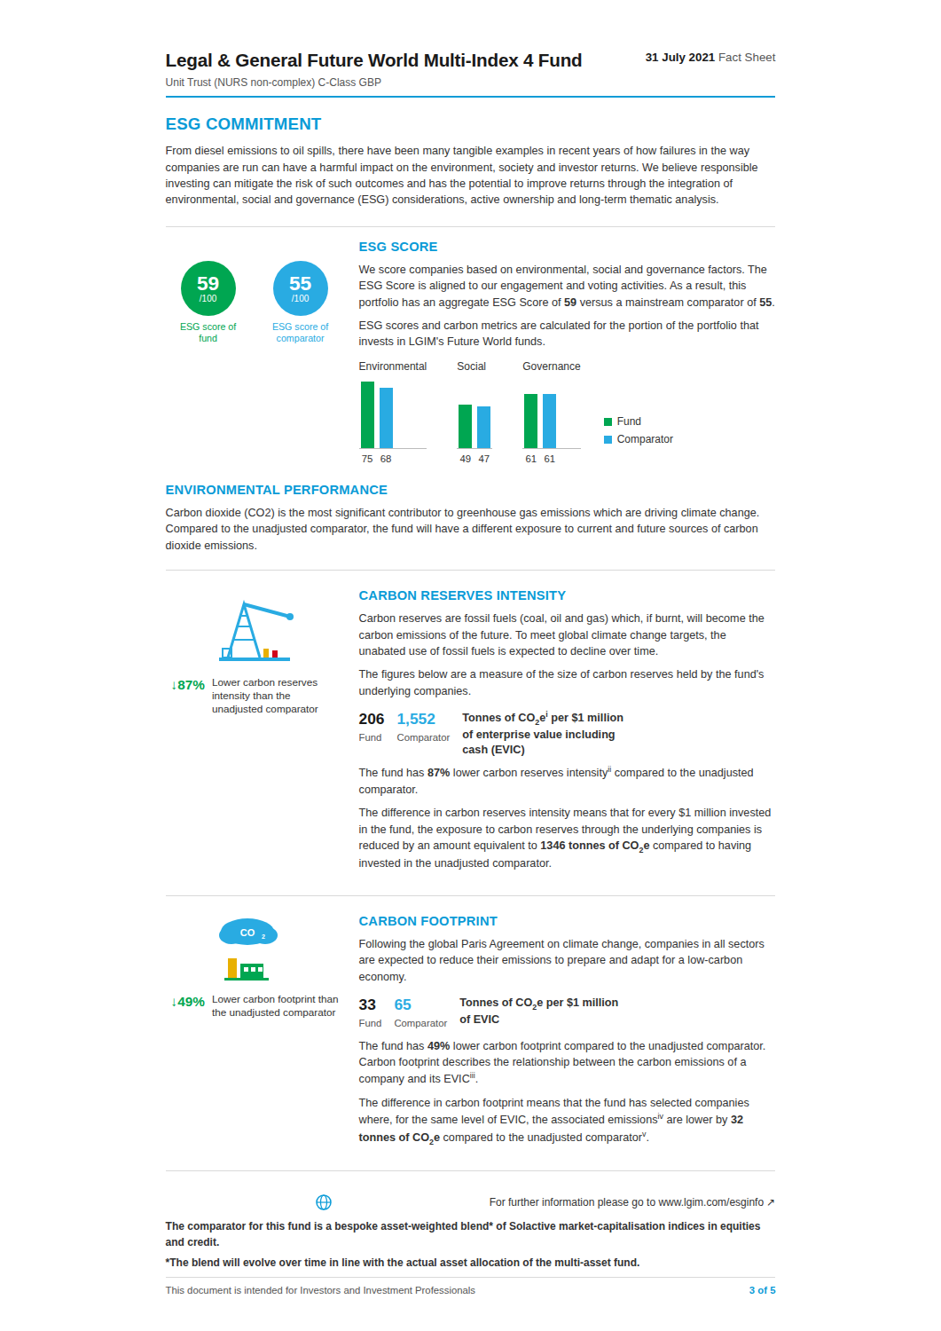Legal & General Future World Multi-Index 4 Fund
Unit Trust (NURS non-complex) C-Class GBP
31 July 2021 Fact Sheet
ESG COMMITMENT
From diesel emissions to oil spills, there have been many tangible examples in recent years of how failures in the way companies are run can have a harmful impact on the environment, society and investor returns. We believe responsible investing can mitigate the risk of such outcomes and has the potential to improve returns through the integration of environmental, social and governance (ESG) considerations, active ownership and long-term thematic analysis.
59 /100
ESG score of
fund
55 /100
ESG score of
comparator
ESG SCORE
We score companies based on environmental, social and governance factors. The ESG Score is aligned to our engagement and voting activities. As a result, this portfolio has an aggregate ESG Score of 59 versus a mainstream comparator of 55.
ESG scores and carbon metrics are calculated for the portion of the portfolio that invests in LGIM's Future World funds.
Environmental
7568
Social
4947
Governance
6161
Fund
Comparator
ENVIRONMENTAL PERFORMANCE
Carbon dioxide (CO2) is the most significant contributor to greenhouse gas emissions which are driving climate change. Compared to the unadjusted comparator, the fund will have a different exposure to current and future sources of carbon dioxide emissions.
↓87% Lower carbon reserves intensity than the unadjusted comparator
CARBON RESERVES INTENSITY
Carbon reserves are fossil fuels (coal, oil and gas) which, if burnt, will become the carbon emissions of the future. To meet global climate change targets, the unabated use of fossil fuels is expected to decline over time.
The figures below are a measure of the size of carbon reserves held by the fund's underlying companies.
206
Fund
1,552
Comparator
Tonnes of CO2ei per $1 million
of enterprise value including
cash (EVIC)
The fund has 87% lower carbon reserves intensityii compared to the unadjusted comparator.
The difference in carbon reserves intensity means that for every $1 million invested in the fund, the exposure to carbon reserves through the underlying companies is reduced by an amount equivalent to 1346 tonnes of CO2e compared to having invested in the unadjusted comparator.
CO 2
↓49% Lower carbon footprint than the unadjusted comparator
CARBON FOOTPRINT
Following the global Paris Agreement on climate change, companies in all sectors are expected to reduce their emissions to prepare and adapt for a low-carbon economy.
33
Fund
65
Comparator
Tonnes of CO2e per $1 million
of EVIC
The fund has 49% lower carbon footprint compared to the unadjusted comparator. Carbon footprint describes the relationship between the carbon emissions of a company and its EVICiii.
The difference in carbon footprint means that the fund has selected companies where, for the same level of EVIC, the associated emissionsiv are lower by 32 tonnes of CO2e compared to the unadjusted comparatorv.
For further information please go to www.lgim.com/esginfo ↗
The comparator for this fund is a bespoke asset-weighted blend* of Solactive market-capitalisation indices in equities and credit.
*The blend will evolve over time in line with the actual asset allocation of the multi-asset fund.
This document is intended for Investors and Investment Professionals 3 of 5